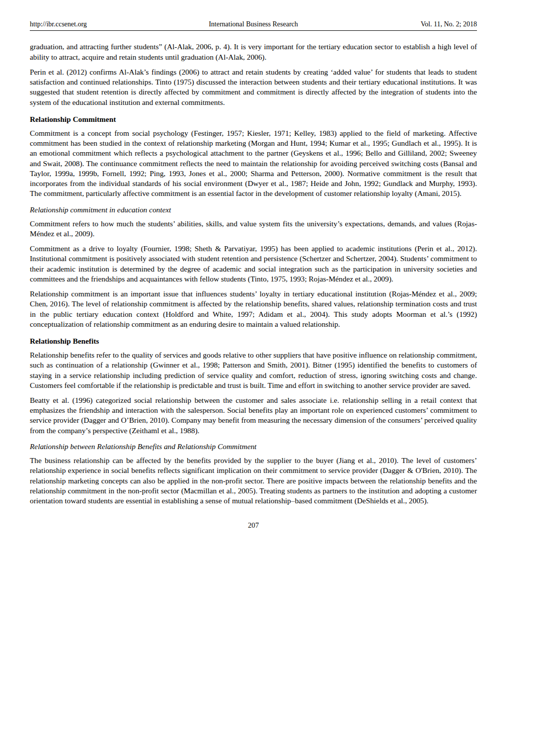http://ibr.ccsenet.org
International Business Research
Vol. 11, No. 2; 2018
graduation, and attracting further students” (Al-Alak, 2006, p. 4). It is very important for the tertiary education sector to establish a high level of ability to attract, acquire and retain students until graduation (Al-Alak, 2006).
Perin et al. (2012) confirms Al-Alak’s findings (2006) to attract and retain students by creating ‘added value’ for students that leads to student satisfaction and continued relationships. Tinto (1975) discussed the interaction between students and their tertiary educational institutions. It was suggested that student retention is directly affected by commitment and commitment is directly affected by the integration of students into the system of the educational institution and external commitments.
Relationship Commitment
Commitment is a concept from social psychology (Festinger, 1957; Kiesler, 1971; Kelley, 1983) applied to the field of marketing. Affective commitment has been studied in the context of relationship marketing (Morgan and Hunt, 1994; Kumar et al., 1995; Gundlach et al., 1995). It is an emotional commitment which reflects a psychological attachment to the partner (Geyskens et al., 1996; Bello and Gilliland, 2002; Sweeney and Swait, 2008). The continuance commitment reflects the need to maintain the relationship for avoiding perceived switching costs (Bansal and Taylor, 1999a, 1999b, Fornell, 1992; Ping, 1993, Jones et al., 2000; Sharma and Petterson, 2000). Normative commitment is the result that incorporates from the individual standards of his social environment (Dwyer et al., 1987; Heide and John, 1992; Gundlack and Murphy, 1993). The commitment, particularly affective commitment is an essential factor in the development of customer relationship loyalty (Amani, 2015).
Relationship commitment in education context
Commitment refers to how much the students’ abilities, skills, and value system fits the university’s expectations, demands, and values (Rojas-Méndez et al., 2009).
Commitment as a drive to loyalty (Fournier, 1998; Sheth & Parvatiyar, 1995) has been applied to academic institutions (Perin et al., 2012). Institutional commitment is positively associated with student retention and persistence (Schertzer and Schertzer, 2004). Students’ commitment to their academic institution is determined by the degree of academic and social integration such as the participation in university societies and committees and the friendships and acquaintances with fellow students (Tinto, 1975, 1993; Rojas-Méndez et al., 2009).
Relationship commitment is an important issue that influences students’ loyalty in tertiary educational institution (Rojas-Méndez et al., 2009; Chen, 2016). The level of relationship commitment is affected by the relationship benefits, shared values, relationship termination costs and trust in the public tertiary education context (Holdford and White, 1997; Adidam et al., 2004). This study adopts Moorman et al.’s (1992) conceptualization of relationship commitment as an enduring desire to maintain a valued relationship.
Relationship Benefits
Relationship benefits refer to the quality of services and goods relative to other suppliers that have positive influence on relationship commitment, such as continuation of a relationship (Gwinner et al., 1998; Patterson and Smith, 2001). Bitner (1995) identified the benefits to customers of staying in a service relationship including prediction of service quality and comfort, reduction of stress, ignoring switching costs and change. Customers feel comfortable if the relationship is predictable and trust is built. Time and effort in switching to another service provider are saved.
Beatty et al. (1996) categorized social relationship between the customer and sales associate i.e. relationship selling in a retail context that emphasizes the friendship and interaction with the salesperson. Social benefits play an important role on experienced customers’ commitment to service provider (Dagger and O’Brien, 2010). Company may benefit from measuring the necessary dimension of the consumers’ perceived quality from the company’s perspective (Zeithaml et al., 1988).
Relationship between Relationship Benefits and Relationship Commitment
The business relationship can be affected by the benefits provided by the supplier to the buyer (Jiang et al., 2010). The level of customers’ relationship experience in social benefits reflects significant implication on their commitment to service provider (Dagger & O'Brien, 2010). The relationship marketing concepts can also be applied in the non-profit sector. There are positive impacts between the relationship benefits and the relationship commitment in the non-profit sector (Macmillan et al., 2005). Treating students as partners to the institution and adopting a customer orientation toward students are essential in establishing a sense of mutual relationship–based commitment (DeShields et al., 2005).
207